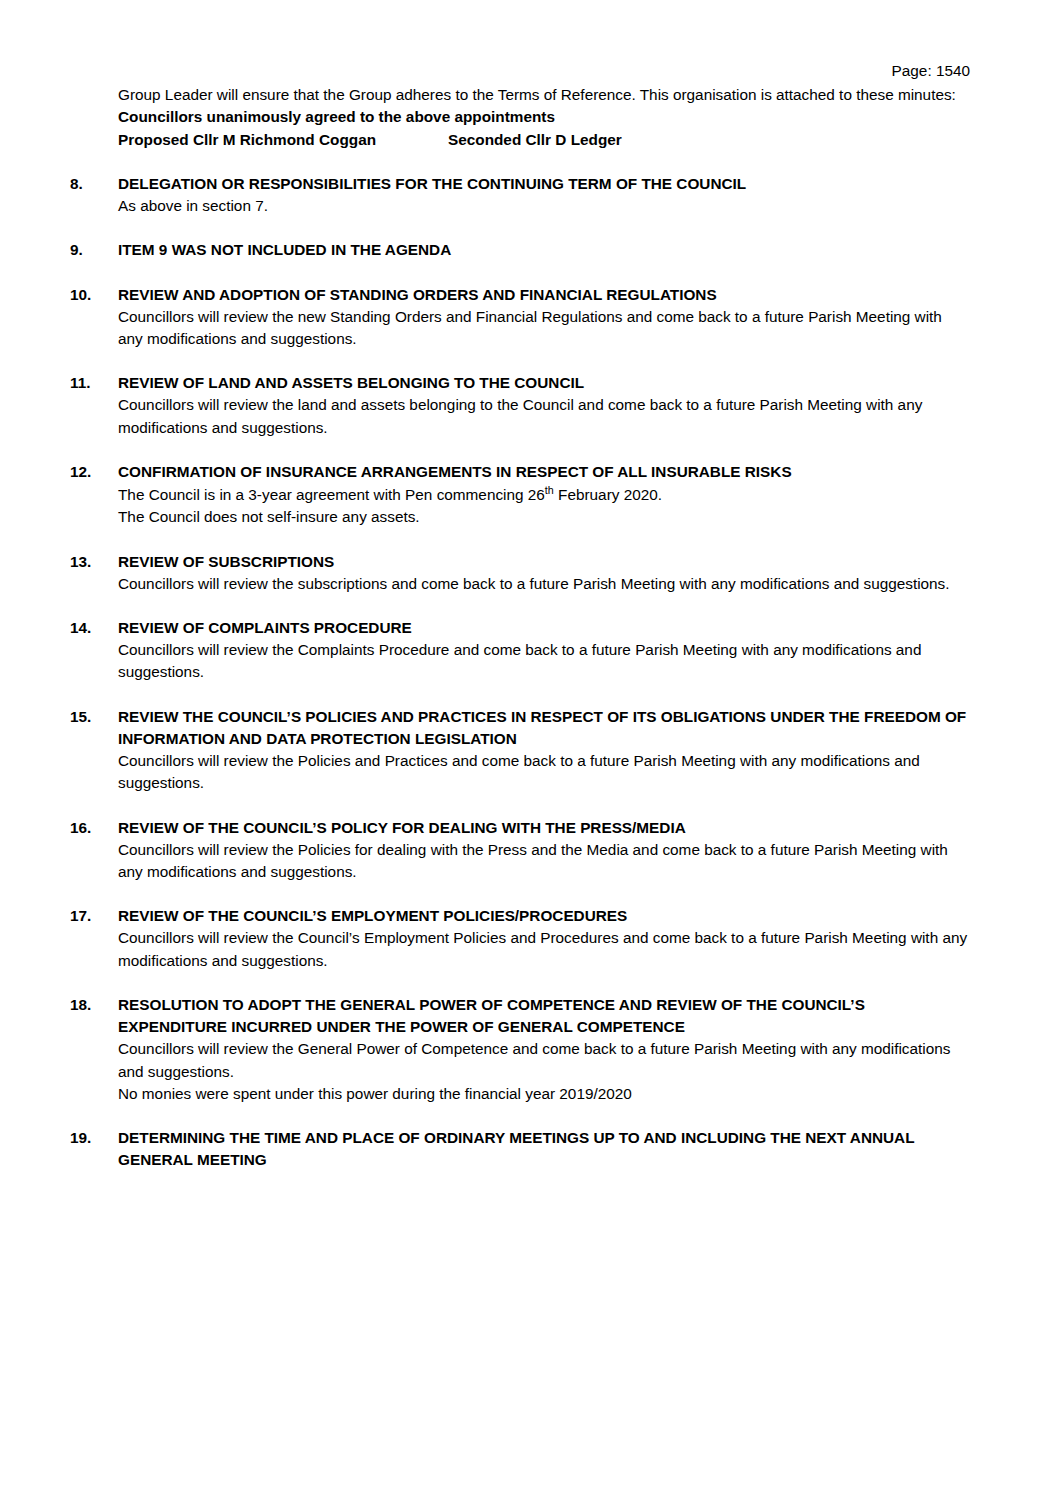Page: 1540
Group Leader will ensure that the Group adheres to the Terms of Reference. This organisation is attached to these minutes:
Councillors unanimously agreed to the above appointments
Proposed Cllr M Richmond Coggan Seconded Cllr D Ledger
DELEGATION OR RESPONSIBILITIES FOR THE CONTINUING TERM OF THE COUNCIL
As above in section 7.
ITEM 9 WAS NOT INCLUDED IN THE AGENDA
REVIEW AND ADOPTION OF STANDING ORDERS AND FINANCIAL REGULATIONS
Councillors will review the new Standing Orders and Financial Regulations and come back to a future Parish Meeting with any modifications and suggestions.
REVIEW OF LAND AND ASSETS BELONGING TO THE COUNCIL
Councillors will review the land and assets belonging to the Council and come back to a future Parish Meeting with any modifications and suggestions.
CONFIRMATION OF INSURANCE ARRANGEMENTS IN RESPECT OF ALL INSURABLE RISKS
The Council is in a 3-year agreement with Pen commencing 26th February 2020.
The Council does not self-insure any assets.
REVIEW OF SUBSCRIPTIONS
Councillors will review the subscriptions and come back to a future Parish Meeting with any modifications and suggestions.
REVIEW OF COMPLAINTS PROCEDURE
Councillors will review the Complaints Procedure and come back to a future Parish Meeting with any modifications and suggestions.
REVIEW THE COUNCIL’S POLICIES AND PRACTICES IN RESPECT OF ITS OBLIGATIONS UNDER THE FREEDOM OF INFORMATION AND DATA PROTECTION LEGISLATION
Councillors will review the Policies and Practices and come back to a future Parish Meeting with any modifications and suggestions.
REVIEW OF THE COUNCIL’S POLICY FOR DEALING WITH THE PRESS/MEDIA
Councillors will review the Policies for dealing with the Press and the Media and come back to a future Parish Meeting with any modifications and suggestions.
REVIEW OF THE COUNCIL’S EMPLOYMENT POLICIES/PROCEDURES
Councillors will review the Council’s Employment Policies and Procedures and come back to a future Parish Meeting with any modifications and suggestions.
RESOLUTION TO ADOPT THE GENERAL POWER OF COMPETENCE AND REVIEW OF THE COUNCIL’S EXPENDITURE INCURRED UNDER THE POWER OF GENERAL COMPETENCE
Councillors will review the General Power of Competence and come back to a future Parish Meeting with any modifications and suggestions.
No monies were spent under this power during the financial year 2019/2020
DETERMINING THE TIME AND PLACE OF ORDINARY MEETINGS UP TO AND INCLUDING THE NEXT ANNUAL GENERAL MEETING